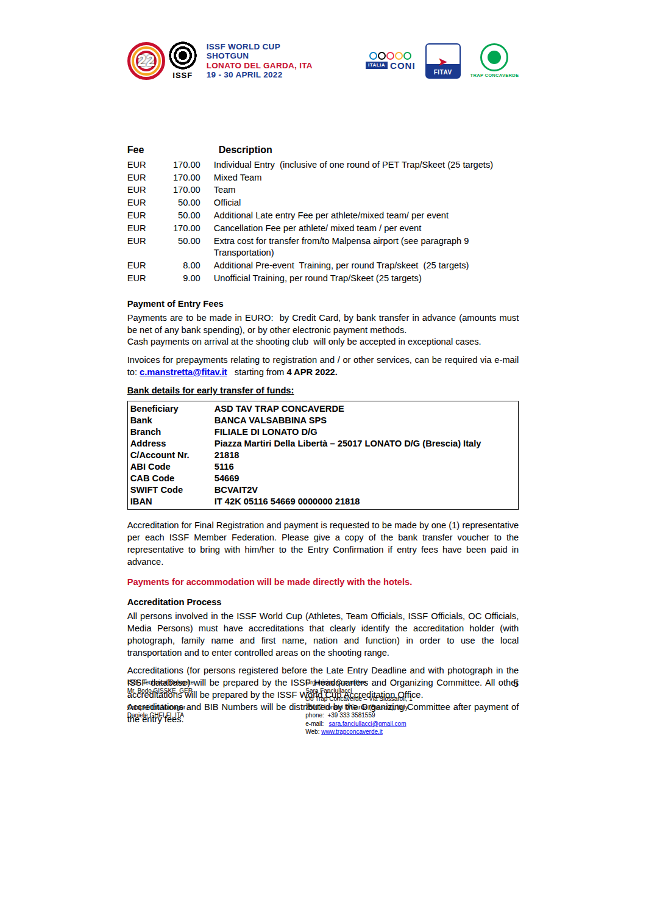22
ISSF
ISSF WORLD CUP
SHOTGUN
LONATO DEL GARDA, ITA
19 - 30 APRIL 2022
ITALIA CONI
➤
FITAV
TRAP CONCAVERDE
Fee
Description
| EUR | 170.00 | Individual Entry (inclusive of one round of PET Trap/Skeet (25 targets) |
| EUR | 170.00 | Mixed Team |
| EUR | 170.00 | Team |
| EUR | 50.00 | Official |
| EUR | 50.00 | Additional Late entry Fee per athlete/mixed team/ per event |
| EUR | 170.00 | Cancellation Fee per athlete/ mixed team / per event |
| EUR | 50.00 | Extra cost for transfer from/to Malpensa airport (see paragraph 9 Transportation) |
| EUR | 8.00 | Additional Pre-event Training, per round Trap/skeet (25 targets) |
| EUR | 9.00 | Unofficial Training, per round Trap/Skeet (25 targets) |
Payment of Entry Fees
Payments are to be made in EURO: by Credit Card, by bank transfer in advance (amounts must be net of any bank spending), or by other electronic payment methods.
Cash payments on arrival at the shooting club will only be accepted in exceptional cases.
Invoices for prepayments relating to registration and / or other services, can be required via e-mail to: c.manstretta@fitav.it starting from 4 APR 2022.
Bank details for early transfer of funds:
| Beneficiary | ASD TAV TRAP CONCAVERDE |
| Bank | BANCA VALSABBINA SPS |
| Branch | FILIALE DI LONATO D/G |
| Address | Piazza Martiri Della Libertà – 25017 LONATO D/G (Brescia) Italy |
| C/Account Nr. | 21818 |
| ABI Code | 5116 |
| CAB Code | 54669 |
| SWIFT Code | BCVAIT2V |
| IBAN | IT 42K 05116 54669 0000000 21818 |
Accreditation for Final Registration and payment is requested to be made by one (1) representative per each ISSF Member Federation. Please give a copy of the bank transfer voucher to the representative to bring with him/her to the Entry Confirmation if entry fees have been paid in advance.
Payments for accommodation will be made directly with the hotels.
Accreditation Process
All persons involved in the ISSF World Cup (Athletes, Team Officials, ISSF Officials, OC Officials, Media Persons) must have accreditations that clearly identify the accreditation holder (with photograph, family name and first name, nation and function) in order to use the local transportation and to enter controlled areas on the shooting range.
Accreditations (for persons registered before the Late Entry Deadline and with photograph in the ISSF database) will be prepared by the ISSF Headquarters and Organizing Committee. All other accreditations will be prepared by the ISSF World Cup Accreditation Office.
Accreditations and BIB Numbers will be distributed by the Organizing Committee after payment of the entry fees.
ISSF Technical Delegate
Mr. Bodo GISSKE, GER
Competition Manager
Daniele GHELFI, ITA
Organizing Committee
Sara Fanciullacci
c/o Trap Concaverde – Via Slossaroli, 1
25017 Lonato D/Garda (Brescia), Italy
phone: +39 333 3581559
e-mail: sara.fanciullacci@gmail.com
Web: www.trapconcaverde.it
5